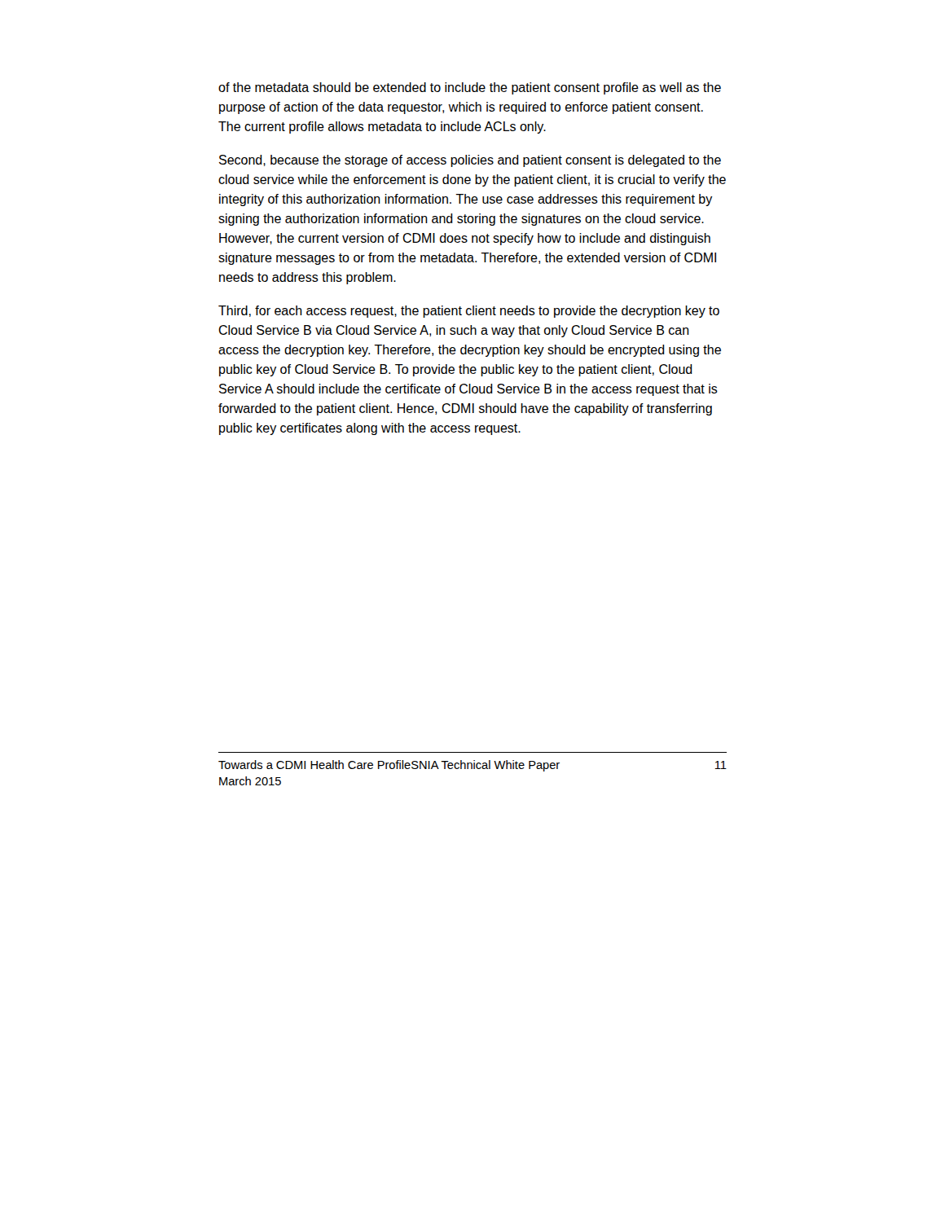of the metadata should be extended to include the patient consent profile as well as the purpose of action of the data requestor, which is required to enforce patient consent. The current profile allows metadata to include ACLs only.
Second, because the storage of access policies and patient consent is delegated to the cloud service while the enforcement is done by the patient client, it is crucial to verify the integrity of this authorization information. The use case addresses this requirement by signing the authorization information and storing the signatures on the cloud service. However, the current version of CDMI does not specify how to include and distinguish signature messages to or from the metadata. Therefore, the extended version of CDMI needs to address this problem.
Third, for each access request, the patient client needs to provide the decryption key to Cloud Service B via Cloud Service A, in such a way that only Cloud Service B can access the decryption key. Therefore, the decryption key should be encrypted using the public key of Cloud Service B. To provide the public key to the patient client, Cloud Service A should include the certificate of Cloud Service B in the access request that is forwarded to the patient client. Hence, CDMI should have the capability of transferring public key certificates along with the access request.
| Towards a CDMI Health Care Profile | SNIA Technical White Paper | 11 |
| March 2015 | | |